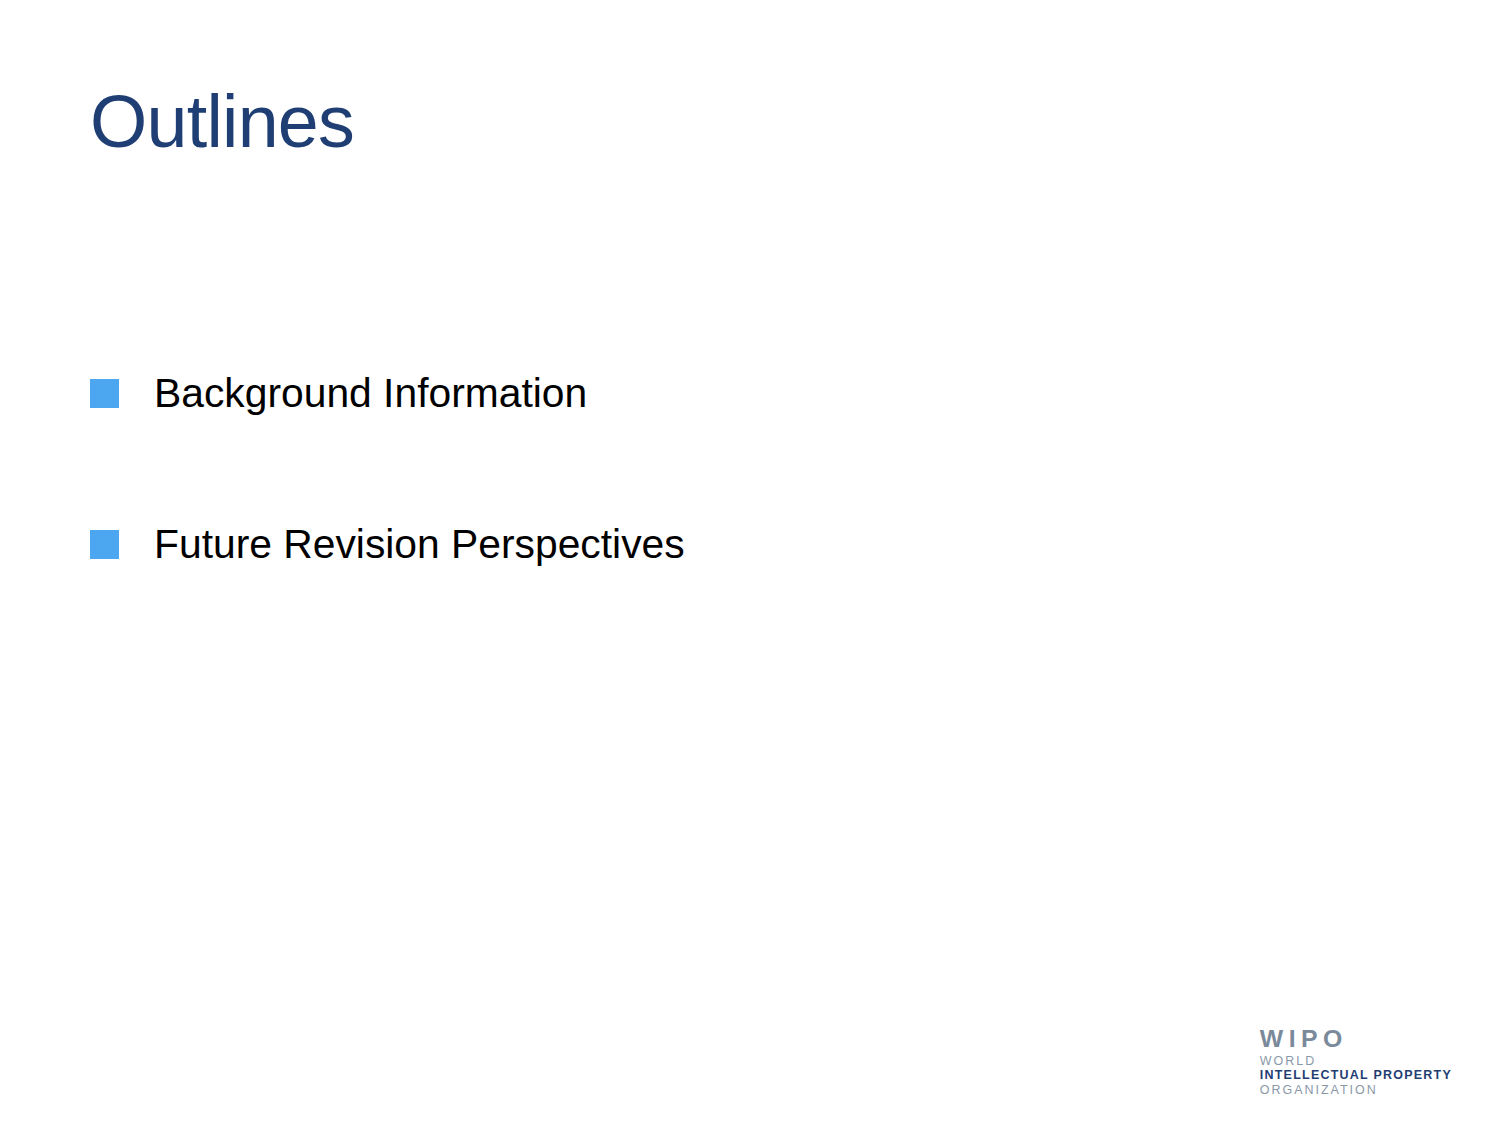Outlines
Background Information
Future Revision Perspectives
WIPO
WORLD
INTELLECTUAL PROPERTY
ORGANIZATION